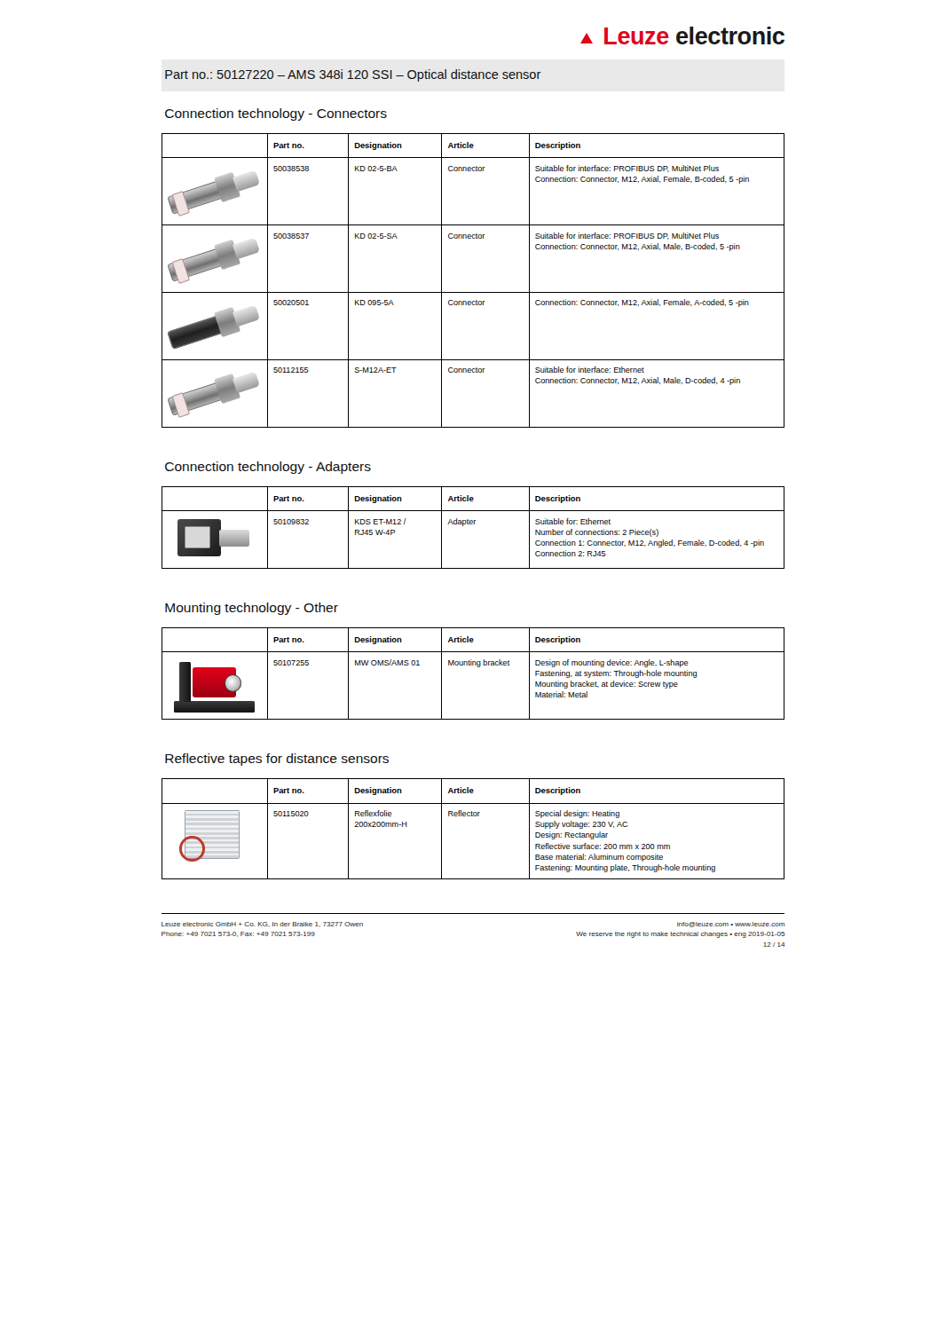Leuze electronic
Part no.: 50127220 – AMS 348i 120 SSI – Optical distance sensor
Connection technology - Connectors
| | Part no. | Designation | Article | Description |
| --- | --- | --- | --- | --- |
| | 50038538 | KD 02-5-BA | Connector | Suitable for interface: PROFIBUS DP, MultiNet Plus Connection: Connector, M12, Axial, Female, B-coded, 5 -pin |
| | 50038537 | KD 02-5-SA | Connector | Suitable for interface: PROFIBUS DP, MultiNet Plus Connection: Connector, M12, Axial, Male, B-coded, 5 -pin |
| | 50020501 | KD 095-5A | Connector | Connection: Connector, M12, Axial, Female, A-coded, 5 -pin |
| | 50112155 | S-M12A-ET | Connector | Suitable for interface: Ethernet Connection: Connector, M12, Axial, Male, D-coded, 4 -pin |
Connection technology - Adapters
| | Part no. | Designation | Article | Description |
| --- | --- | --- | --- | --- |
| | 50109832 | KDS ET-M12 / RJ45 W-4P | Adapter | Suitable for: Ethernet Number of connections: 2 Piece(s) Connection 1: Connector, M12, Angled, Female, D-coded, 4 -pin Connection 2: RJ45 |
Mounting technology - Other
| | Part no. | Designation | Article | Description |
| --- | --- | --- | --- | --- |
| | 50107255 | MW OMS/AMS 01 | Mounting bracket | Design of mounting device: Angle, L-shape Fastening, at system: Through-hole mounting Mounting bracket, at device: Screw type Material: Metal |
Reflective tapes for distance sensors
| | Part no. | Designation | Article | Description |
| --- | --- | --- | --- | --- |
| | 50115020 | Reflexfolie 200x200mm-H | Reflector | Special design: Heating Supply voltage: 230 V, AC Design: Rectangular Reflective surface: 200 mm x 200 mm Base material: Aluminum composite Fastening: Mounting plate, Through-hole mounting |
Leuze electronic GmbH + Co. KG, In der Braike 1, 73277 Owen
Phone: +49 7021 573-0, Fax: +49 7021 573-199
info@leuze.com • www.leuze.com
We reserve the right to make technical changes • eng 2019-01-05
12 / 14